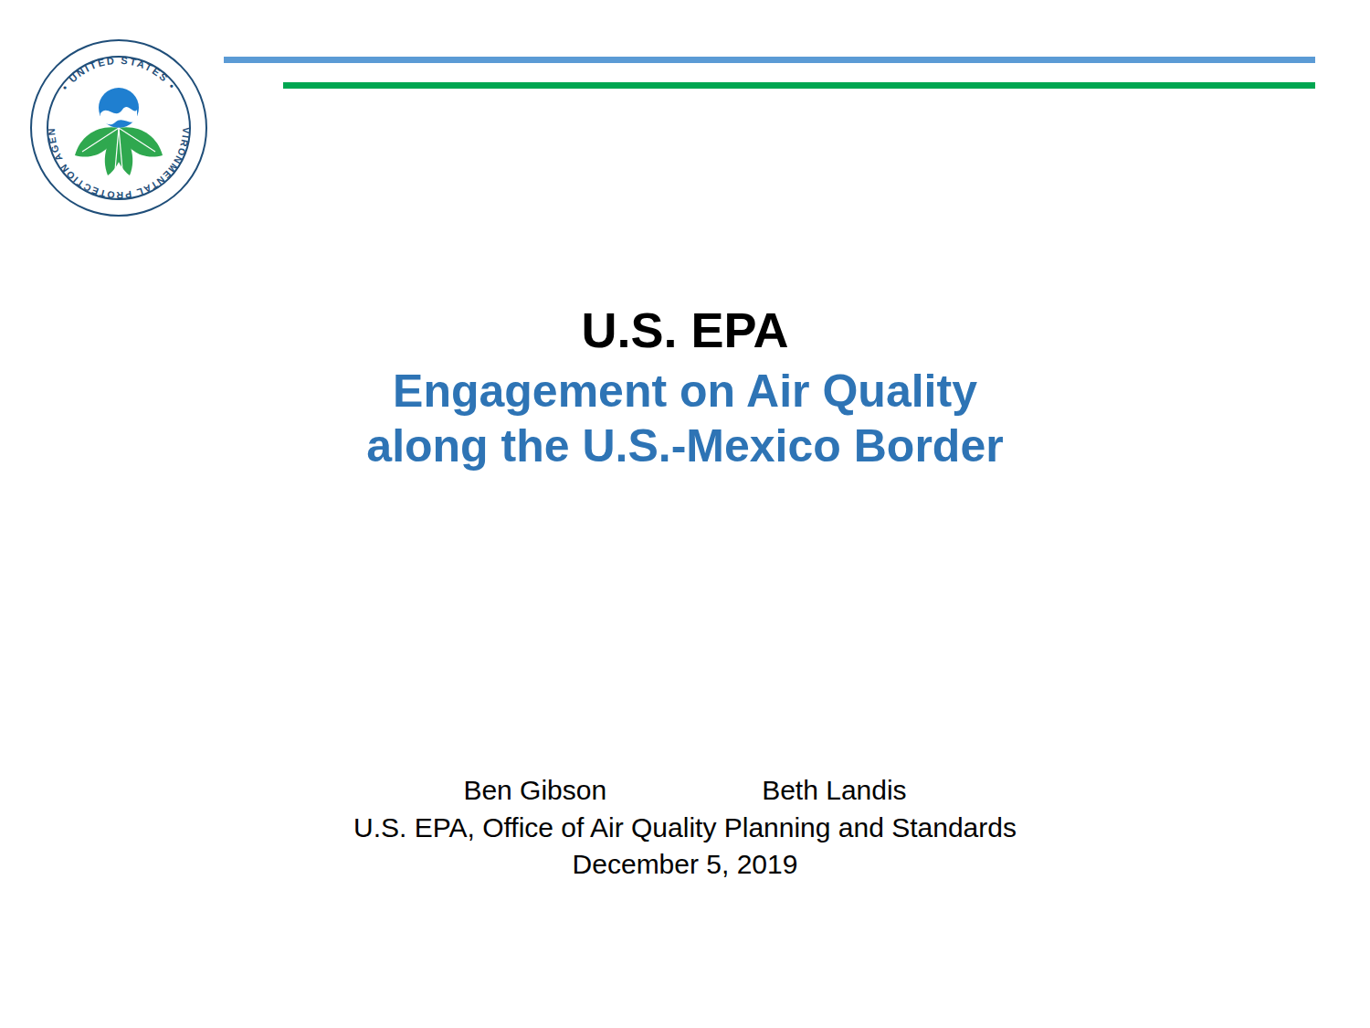• UNITED STATES • ENVIRONMENTAL PROTECTION AGENCY
U.S. EPA
Engagement on Air Quality
along the U.S.-Mexico Border
Ben Gibson Beth Landis
U.S. EPA, Office of Air Quality Planning and Standards
December 5, 2019